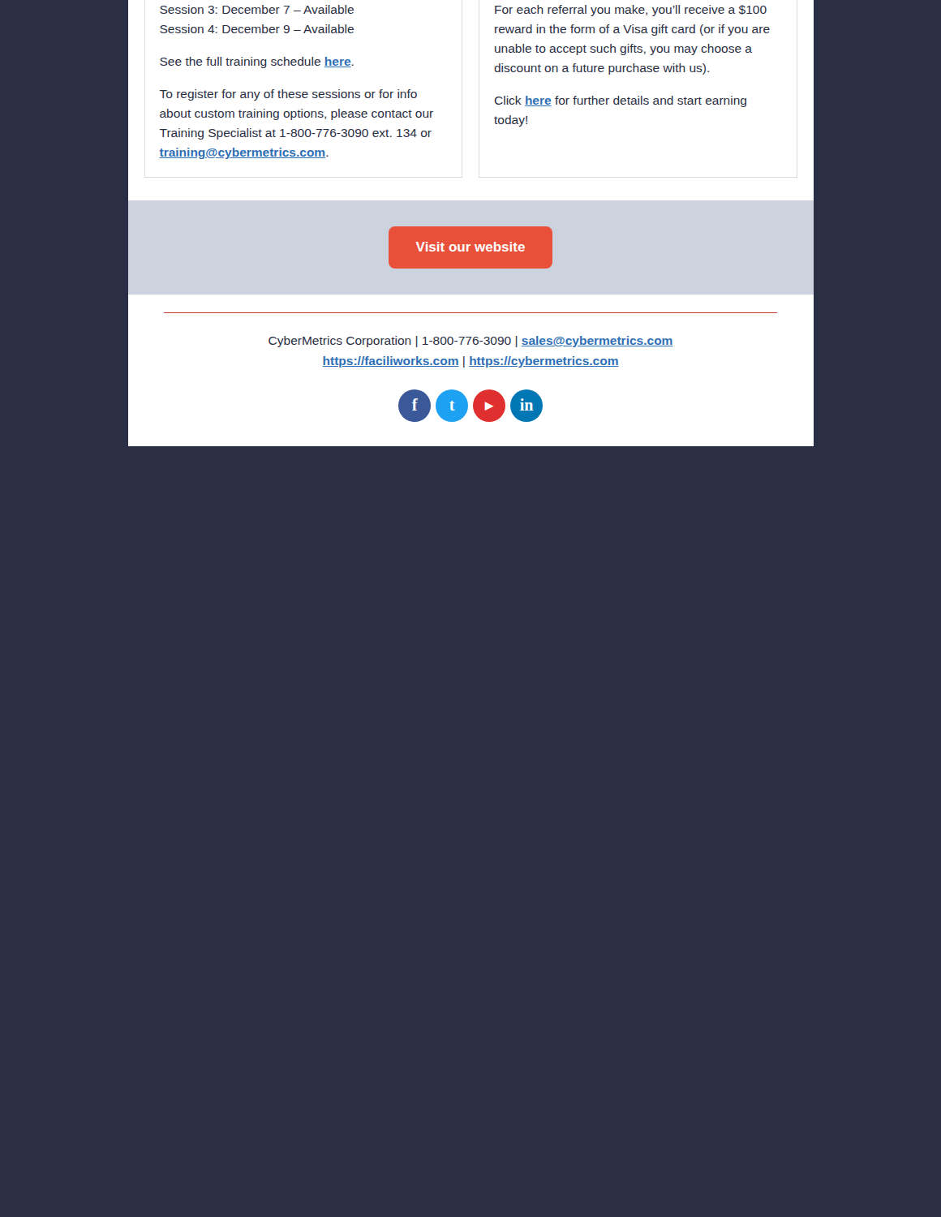Session 3: December 7 – Available
Session 4: December 9 – Available
See the full training schedule here.
To register for any of these sessions or for info about custom training options, please contact our Training Specialist at 1-800-776-3090 ext. 134 or training@cybermetrics.com.
For each referral you make, you’ll receive a $100 reward in the form of a Visa gift card (or if you are unable to accept such gifts, you may choose a discount on a future purchase with us).
Click here for further details and start earning today!
Visit our website
CyberMetrics Corporation | 1-800-776-3090 | sales@cybermetrics.com
https://faciliworks.com | https://cybermetrics.com
f t ▶ in